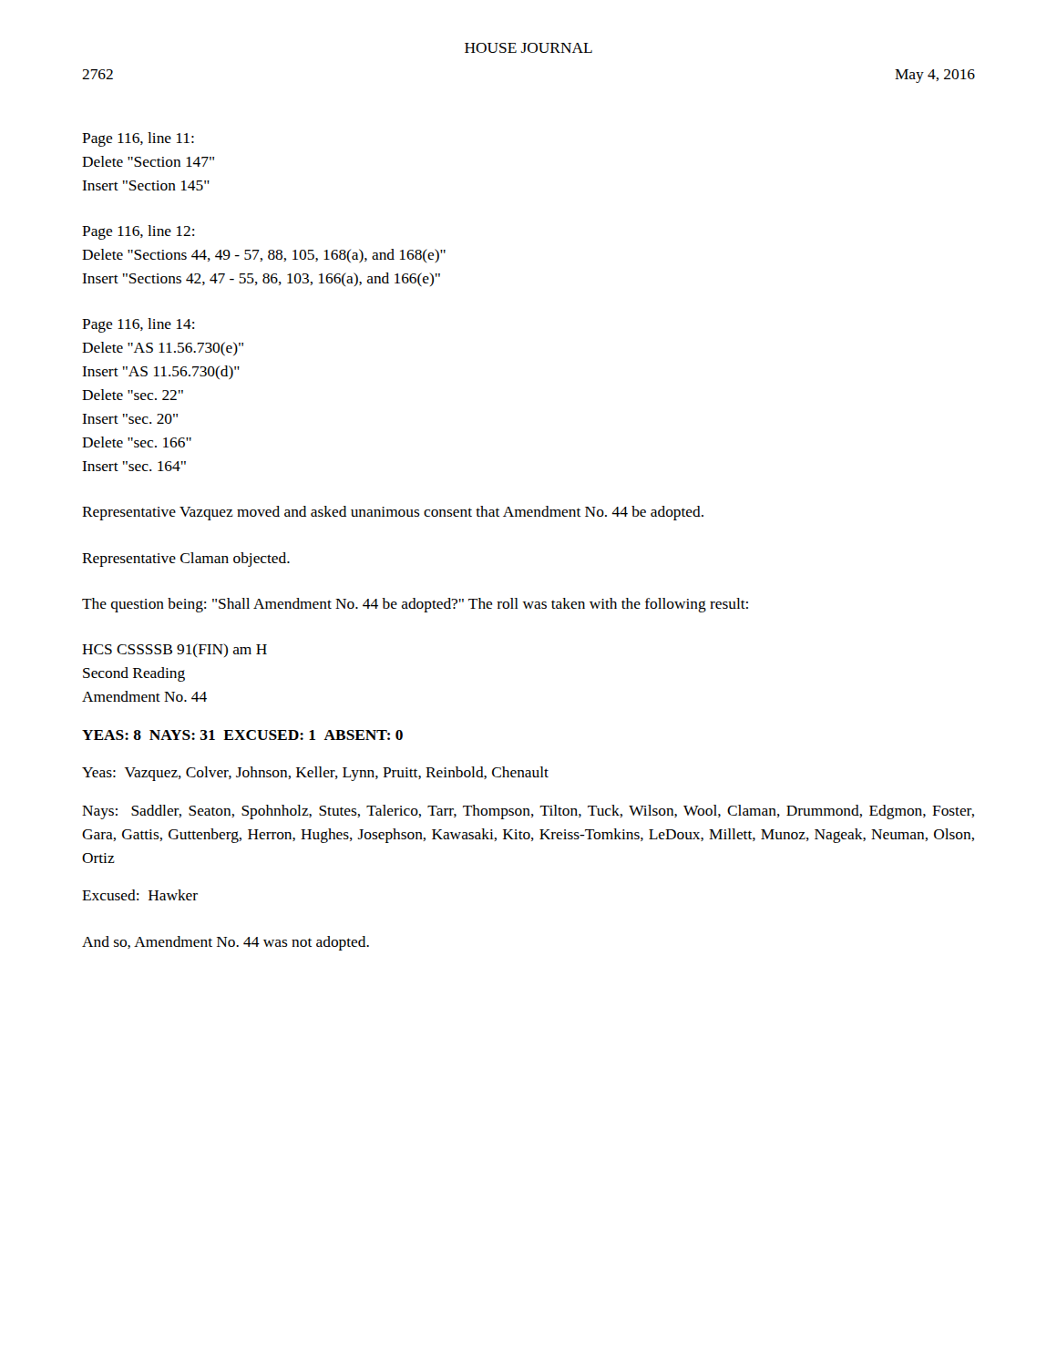HOUSE JOURNAL
2762 May 4, 2016
Page 116, line 11:
Delete "Section 147"
Insert "Section 145"
Page 116, line 12:
Delete "Sections 44, 49 - 57, 88, 105, 168(a), and 168(e)"
Insert "Sections 42, 47 - 55, 86, 103, 166(a), and 166(e)"
Page 116, line 14:
Delete "AS 11.56.730(e)"
Insert "AS 11.56.730(d)"
Delete "sec. 22"
Insert "sec. 20"
Delete "sec. 166"
Insert "sec. 164"
Representative Vazquez moved and asked unanimous consent that Amendment No. 44 be adopted.
Representative Claman objected.
The question being: "Shall Amendment No. 44 be adopted?" The roll was taken with the following result:
HCS CSSSSB 91(FIN) am H
Second Reading
Amendment No. 44
YEAS: 8 NAYS: 31 EXCUSED: 1 ABSENT: 0
Yeas: Vazquez, Colver, Johnson, Keller, Lynn, Pruitt, Reinbold, Chenault
Nays: Saddler, Seaton, Spohnholz, Stutes, Talerico, Tarr, Thompson, Tilton, Tuck, Wilson, Wool, Claman, Drummond, Edgmon, Foster, Gara, Gattis, Guttenberg, Herron, Hughes, Josephson, Kawasaki, Kito, Kreiss-Tomkins, LeDoux, Millett, Munoz, Nageak, Neuman, Olson, Ortiz
Excused: Hawker
And so, Amendment No. 44 was not adopted.